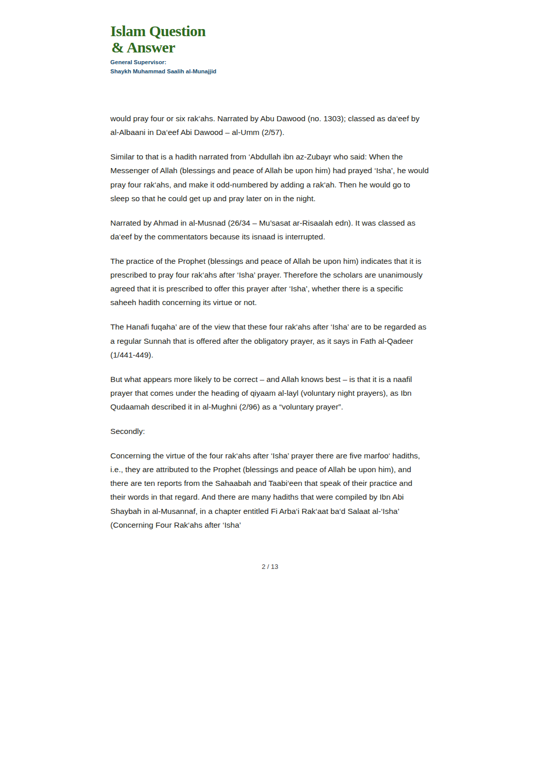Islam Question
& Answer
General Supervisor: Shaykh Muhammad Saalih al-Munajjid
would pray four or six rak‘ahs. Narrated by Abu Dawood (no. 1303); classed as da‘eef by al-Albaani in Da‘eef Abi Dawood – al-Umm (2/57).
Similar to that is a hadith narrated from ‘Abdullah ibn az-Zubayr who said: When the Messenger of Allah (blessings and peace of Allah be upon him) had prayed ‘Isha’, he would pray four rak‘ahs, and make it odd-numbered by adding a rak‘ah. Then he would go to sleep so that he could get up and pray later on in the night.
Narrated by Ahmad in al-Musnad (26/34 – Mu’sasat ar-Risaalah edn). It was classed as da‘eef by the commentators because its isnaad is interrupted.
The practice of the Prophet (blessings and peace of Allah be upon him) indicates that it is prescribed to pray four rak‘ahs after ‘Isha’ prayer. Therefore the scholars are unanimously agreed that it is prescribed to offer this prayer after ‘Isha’, whether there is a specific saheeh hadith concerning its virtue or not.
The Hanafi fuqaha’ are of the view that these four rak‘ahs after ‘Isha’ are to be regarded as a regular Sunnah that is offered after the obligatory prayer, as it says in Fath al-Qadeer (1/441-449).
But what appears more likely to be correct – and Allah knows best – is that it is a naafil prayer that comes under the heading of qiyaam al-layl (voluntary night prayers), as Ibn Qudaamah described it in al-Mughni (2/96) as a “voluntary prayer”.
Secondly:
Concerning the virtue of the four rak‘ahs after ‘Isha’ prayer there are five marfoo‘ hadiths, i.e., they are attributed to the Prophet (blessings and peace of Allah be upon him), and there are ten reports from the Sahaabah and Taabi‘een that speak of their practice and their words in that regard. And there are many hadiths that were compiled by Ibn Abi Shaybah in al-Musannaf, in a chapter entitled Fi Arba‘i Rak‘aat ba‘d Salaat al-‘Isha’ (Concerning Four Rak‘ahs after ‘Isha’
2 / 13